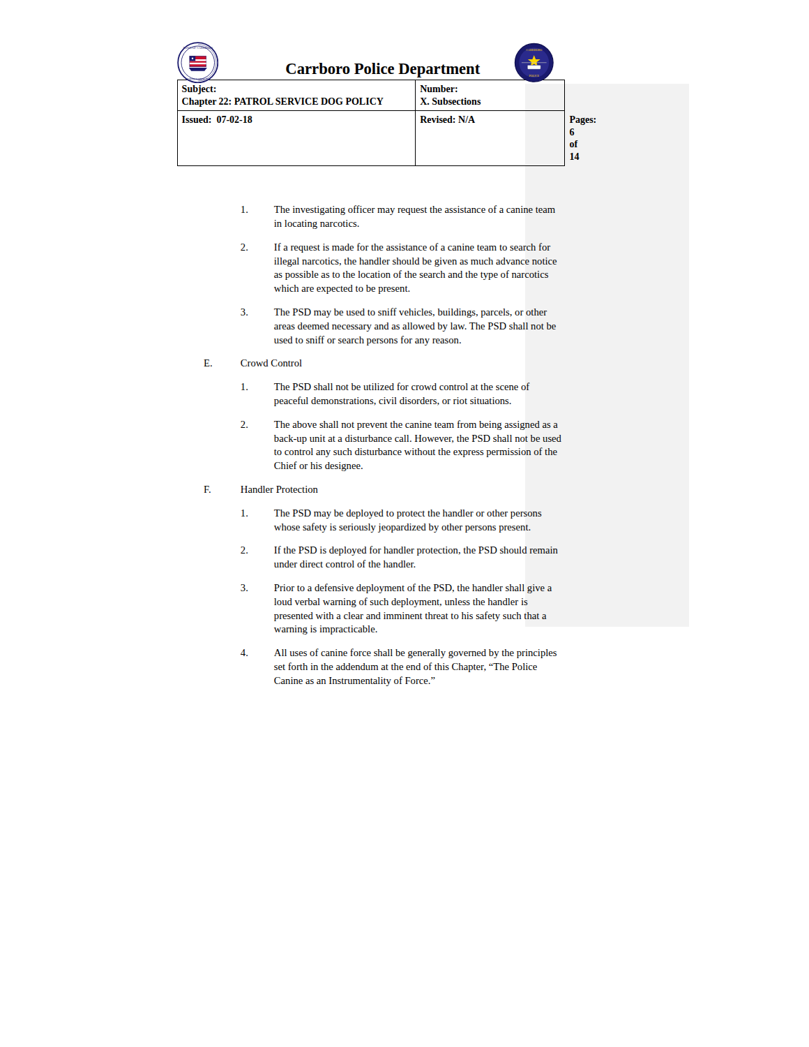TOWN OF CARRBORO NORTH CAROLINA
CARRBORO POLICE
Carrboro Police Department
| Subject: Chapter 22: PATROL SERVICE DOG POLICY | Number: X. Subsections |
| Issued: 07-02-18 | Revised: N/A | Pages: 6 of 14 |
1.
The investigating officer may request the assistance of a canine team in locating narcotics.
2.
If a request is made for the assistance of a canine team to search for illegal narcotics, the handler should be given as much advance notice as possible as to the location of the search and the type of narcotics which are expected to be present.
3.
The PSD may be used to sniff vehicles, buildings, parcels, or other areas deemed necessary and as allowed by law. The PSD shall not be used to sniff or search persons for any reason.
E.
Crowd Control
1.
The PSD shall not be utilized for crowd control at the scene of peaceful demonstrations, civil disorders, or riot situations.
2.
The above shall not prevent the canine team from being assigned as a back-up unit at a disturbance call. However, the PSD shall not be used to control any such disturbance without the express permission of the Chief or his designee.
F.
Handler Protection
1.
The PSD may be deployed to protect the handler or other persons whose safety is seriously jeopardized by other persons present.
2.
If the PSD is deployed for handler protection, the PSD should remain under direct control of the handler.
3.
Prior to a defensive deployment of the PSD, the handler shall give a loud verbal warning of such deployment, unless the handler is presented with a clear and imminent threat to his safety such that a warning is impracticable.
4.
All uses of canine force shall be generally governed by the principles set forth in the addendum at the end of this Chapter, “The Police Canine as an Instrumentality of Force.”